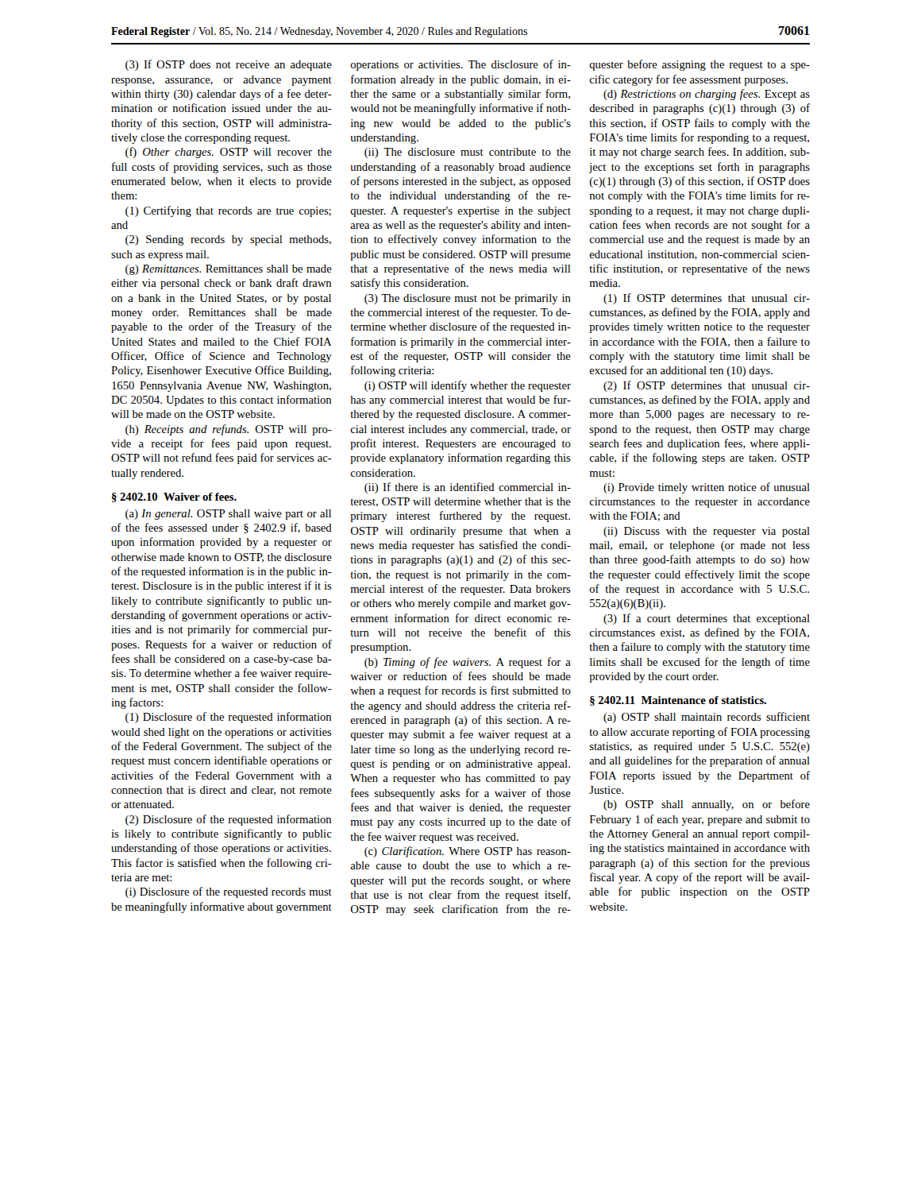Federal Register / Vol. 85, No. 214 / Wednesday, November 4, 2020 / Rules and Regulations
70061
(3) If OSTP does not receive an adequate response, assurance, or advance payment within thirty (30) calendar days of a fee determination or notification issued under the authority of this section, OSTP will administratively close the corresponding request.
(f) Other charges. OSTP will recover the full costs of providing services, such as those enumerated below, when it elects to provide them:
(1) Certifying that records are true copies; and
(2) Sending records by special methods, such as express mail.
(g) Remittances. Remittances shall be made either via personal check or bank draft drawn on a bank in the United States, or by postal money order. Remittances shall be made payable to the order of the Treasury of the United States and mailed to the Chief FOIA Officer, Office of Science and Technology Policy, Eisenhower Executive Office Building, 1650 Pennsylvania Avenue NW, Washington, DC 20504. Updates to this contact information will be made on the OSTP website.
(h) Receipts and refunds. OSTP will provide a receipt for fees paid upon request. OSTP will not refund fees paid for services actually rendered.
§ 2402.10 Waiver of fees.
(a) In general. OSTP shall waive part or all of the fees assessed under § 2402.9 if, based upon information provided by a requester or otherwise made known to OSTP, the disclosure of the requested information is in the public interest. Disclosure is in the public interest if it is likely to contribute significantly to public understanding of government operations or activities and is not primarily for commercial purposes. Requests for a waiver or reduction of fees shall be considered on a case-by-case basis. To determine whether a fee waiver requirement is met, OSTP shall consider the following factors:
(1) Disclosure of the requested information would shed light on the operations or activities of the Federal Government. The subject of the request must concern identifiable operations or activities of the Federal Government with a connection that is direct and clear, not remote or attenuated.
(2) Disclosure of the requested information is likely to contribute significantly to public understanding of those operations or activities. This factor is satisfied when the following criteria are met:
(i) Disclosure of the requested records must be meaningfully informative about government operations or activities. The disclosure of information already in the public domain, in either the same or a substantially similar form, would not be meaningfully informative if nothing new would be added to the public's understanding.
(ii) The disclosure must contribute to the understanding of a reasonably broad audience of persons interested in the subject, as opposed to the individual understanding of the requester. A requester's expertise in the subject area as well as the requester's ability and intention to effectively convey information to the public must be considered. OSTP will presume that a representative of the news media will satisfy this consideration.
(3) The disclosure must not be primarily in the commercial interest of the requester. To determine whether disclosure of the requested information is primarily in the commercial interest of the requester, OSTP will consider the following criteria:
(i) OSTP will identify whether the requester has any commercial interest that would be furthered by the requested disclosure. A commercial interest includes any commercial, trade, or profit interest. Requesters are encouraged to provide explanatory information regarding this consideration.
(ii) If there is an identified commercial interest, OSTP will determine whether that is the primary interest furthered by the request. OSTP will ordinarily presume that when a news media requester has satisfied the conditions in paragraphs (a)(1) and (2) of this section, the request is not primarily in the commercial interest of the requester. Data brokers or others who merely compile and market government information for direct economic return will not receive the benefit of this presumption.
(b) Timing of fee waivers. A request for a waiver or reduction of fees should be made when a request for records is first submitted to the agency and should address the criteria referenced in paragraph (a) of this section. A requester may submit a fee waiver request at a later time so long as the underlying record request is pending or on administrative appeal. When a requester who has committed to pay fees subsequently asks for a waiver of those fees and that waiver is denied, the requester must pay any costs incurred up to the date of the fee waiver request was received.
(c) Clarification. Where OSTP has reasonable cause to doubt the use to which a requester will put the records sought, or where that use is not clear from the request itself, OSTP may seek clarification from the requester before assigning the request to a specific category for fee assessment purposes.
(d) Restrictions on charging fees. Except as described in paragraphs (c)(1) through (3) of this section, if OSTP fails to comply with the FOIA's time limits for responding to a request, it may not charge search fees. In addition, subject to the exceptions set forth in paragraphs (c)(1) through (3) of this section, if OSTP does not comply with the FOIA's time limits for responding to a request, it may not charge duplication fees when records are not sought for a commercial use and the request is made by an educational institution, non-commercial scientific institution, or representative of the news media.
(1) If OSTP determines that unusual circumstances, as defined by the FOIA, apply and provides timely written notice to the requester in accordance with the FOIA, then a failure to comply with the statutory time limit shall be excused for an additional ten (10) days.
(2) If OSTP determines that unusual circumstances, as defined by the FOIA, apply and more than 5,000 pages are necessary to respond to the request, then OSTP may charge search fees and duplication fees, where applicable, if the following steps are taken. OSTP must:
(i) Provide timely written notice of unusual circumstances to the requester in accordance with the FOIA; and
(ii) Discuss with the requester via postal mail, email, or telephone (or made not less than three good-faith attempts to do so) how the requester could effectively limit the scope of the request in accordance with 5 U.S.C. 552(a)(6)(B)(ii).
(3) If a court determines that exceptional circumstances exist, as defined by the FOIA, then a failure to comply with the statutory time limits shall be excused for the length of time provided by the court order.
§ 2402.11 Maintenance of statistics.
(a) OSTP shall maintain records sufficient to allow accurate reporting of FOIA processing statistics, as required under 5 U.S.C. 552(e) and all guidelines for the preparation of annual FOIA reports issued by the Department of Justice.
(b) OSTP shall annually, on or before February 1 of each year, prepare and submit to the Attorney General an annual report compiling the statistics maintained in accordance with paragraph (a) of this section for the previous fiscal year. A copy of the report will be available for public inspection on the OSTP website.